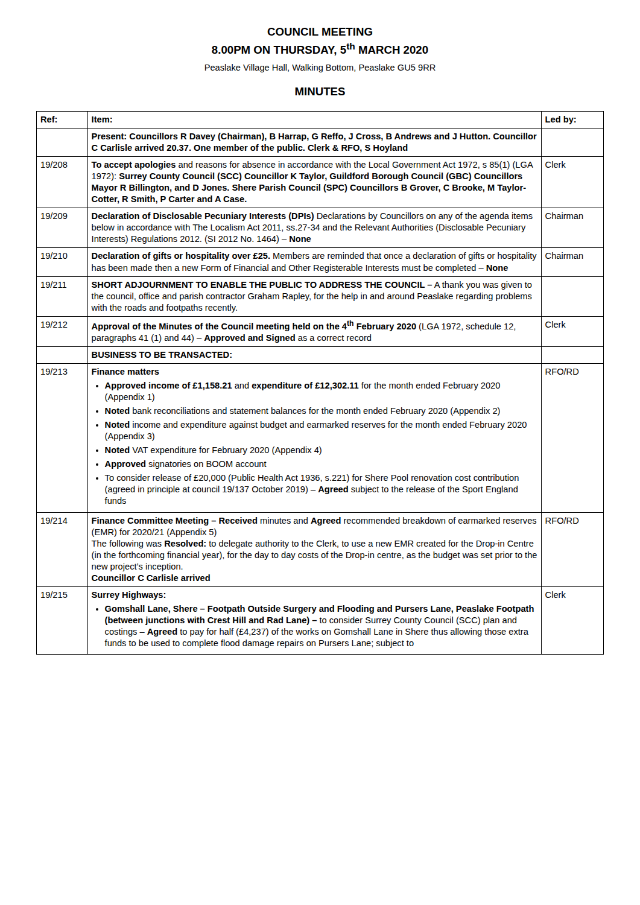COUNCIL MEETING
8.00PM ON THURSDAY, 5th MARCH 2020
Peaslake Village Hall, Walking Bottom, Peaslake GU5 9RR
MINUTES
| Ref: | Item: | Led by: |
| --- | --- | --- |
| | Present: Councillors R Davey (Chairman), B Harrap, G Reffo, J Cross, B Andrews and J Hutton. Councillor C Carlisle arrived 20.37. One member of the public. Clerk & RFO, S Hoyland | |
| 19/208 | To accept apologies and reasons for absence in accordance with the Local Government Act 1972, s 85(1) (LGA 1972): Surrey County Council (SCC) Councillor K Taylor, Guildford Borough Council (GBC) Councillors Mayor R Billington, and D Jones. Shere Parish Council (SPC) Councillors B Grover, C Brooke, M Taylor-Cotter, R Smith, P Carter and A Case. | Clerk |
| 19/209 | Declaration of Disclosable Pecuniary Interests (DPIs) Declarations by Councillors on any of the agenda items below in accordance with The Localism Act 2011, ss.27-34 and the Relevant Authorities (Disclosable Pecuniary Interests) Regulations 2012. (SI 2012 No. 1464) – None | Chairman |
| 19/210 | Declaration of gifts or hospitality over £25. Members are reminded that once a declaration of gifts or hospitality has been made then a new Form of Financial and Other Registerable Interests must be completed – None | Chairman |
| 19/211 | SHORT ADJOURNMENT TO ENABLE THE PUBLIC TO ADDRESS THE COUNCIL – A thank you was given to the council, office and parish contractor Graham Rapley, for the help in and around Peaslake regarding problems with the roads and footpaths recently. | |
| 19/212 | Approval of the Minutes of the Council meeting held on the 4 th February 2020 (LGA 1972, schedule 12, paragraphs 41 (1) and 44) – Approved and Signed as a correct record | Clerk |
| | BUSINESS TO BE TRANSACTED: | |
| 19/213 | Finance matters Approved income of £1,158.21 and expenditure of £12,302.11 for the month ended February 2020 (Appendix 1) Noted bank reconciliations and statement balances for the month ended February 2020 (Appendix 2) Noted income and expenditure against budget and earmarked reserves for the month ended February 2020 (Appendix 3) Noted VAT expenditure for February 2020 (Appendix 4) Approved signatories on BOOM account To consider release of £20,000 (Public Health Act 1936, s.221) for Shere Pool renovation cost contribution (agreed in principle at council 19/137 October 2019) – Agreed subject to the release of the Sport England funds | RFO/RD |
| 19/214 | Finance Committee Meeting – Received minutes and Agreed recommended breakdown of earmarked reserves (EMR) for 2020/21 (Appendix 5) The following was Resolved: to delegate authority to the Clerk, to use a new EMR created for the Drop-in Centre (in the forthcoming financial year), for the day to day costs of the Drop-in centre, as the budget was set prior to the new project’s inception. Councillor C Carlisle arrived | RFO/RD |
| 19/215 | Surrey Highways: Gomshall Lane, Shere – Footpath Outside Surgery and Flooding and Pursers Lane, Peaslake Footpath (between junctions with Crest Hill and Rad Lane) – to consider Surrey County Council (SCC) plan and costings – Agreed to pay for half (£4,237) of the works on Gomshall Lane in Shere thus allowing those extra funds to be used to complete flood damage repairs on Pursers Lane; subject to | Clerk |